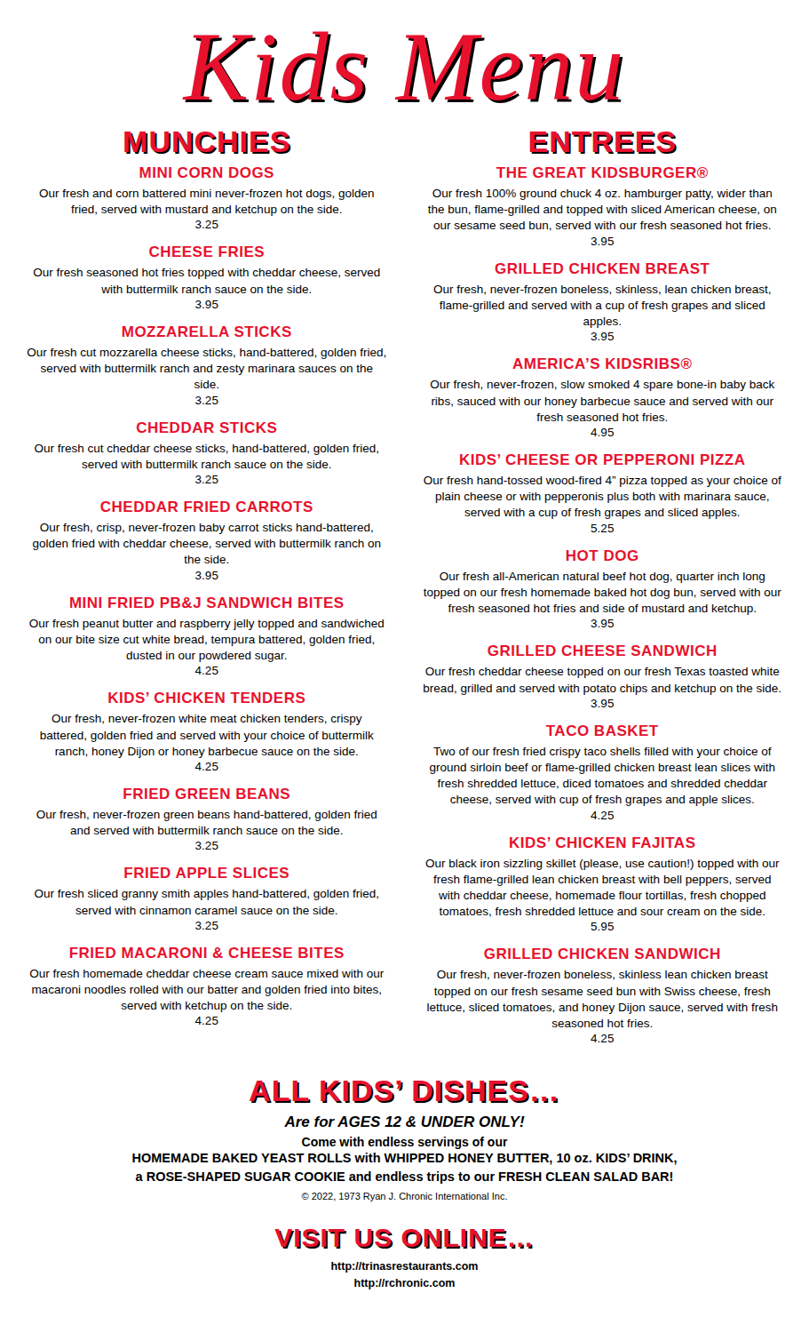Kids Menu
MUNCHIES
MINI CORN DOGS
Our fresh and corn battered mini never-frozen hot dogs, golden fried, served with mustard and ketchup on the side.
3.25
CHEESE FRIES
Our fresh seasoned hot fries topped with cheddar cheese, served with buttermilk ranch sauce on the side.
3.95
MOZZARELLA STICKS
Our fresh cut mozzarella cheese sticks, hand-battered, golden fried, served with buttermilk ranch and zesty marinara sauces on the side.
3.25
CHEDDAR STICKS
Our fresh cut cheddar cheese sticks, hand-battered, golden fried, served with buttermilk ranch sauce on the side.
3.25
CHEDDAR FRIED CARROTS
Our fresh, crisp, never-frozen baby carrot sticks hand-battered, golden fried with cheddar cheese, served with buttermilk ranch on the side.
3.95
MINI FRIED PB&J SANDWICH BITES
Our fresh peanut butter and raspberry jelly topped and sandwiched on our bite size cut white bread, tempura battered, golden fried, dusted in our powdered sugar.
4.25
KIDS’ CHICKEN TENDERS
Our fresh, never-frozen white meat chicken tenders, crispy battered, golden fried and served with your choice of buttermilk ranch, honey Dijon or honey barbecue sauce on the side.
4.25
FRIED GREEN BEANS
Our fresh, never-frozen green beans hand-battered, golden fried and served with buttermilk ranch sauce on the side.
3.25
FRIED APPLE SLICES
Our fresh sliced granny smith apples hand-battered, golden fried, served with cinnamon caramel sauce on the side.
3.25
FRIED MACARONI & CHEESE BITES
Our fresh homemade cheddar cheese cream sauce mixed with our macaroni noodles rolled with our batter and golden fried into bites, served with ketchup on the side.
4.25
ENTREES
THE GREAT KIDSBURGER®
Our fresh 100% ground chuck 4 oz. hamburger patty, wider than the bun, flame-grilled and topped with sliced American cheese, on our sesame seed bun, served with our fresh seasoned hot fries.
3.95
GRILLED CHICKEN BREAST
Our fresh, never-frozen boneless, skinless, lean chicken breast, flame-grilled and served with a cup of fresh grapes and sliced apples.
3.95
AMERICA’S KIDSRIBS®
Our fresh, never-frozen, slow smoked 4 spare bone-in baby back ribs, sauced with our honey barbecue sauce and served with our fresh seasoned hot fries.
4.95
KIDS’ CHEESE OR PEPPERONI PIZZA
Our fresh hand-tossed wood-fired 4” pizza topped as your choice of plain cheese or with pepperonis plus both with marinara sauce, served with a cup of fresh grapes and sliced apples.
5.25
HOT DOG
Our fresh all-American natural beef hot dog, quarter inch long topped on our fresh homemade baked hot dog bun, served with our fresh seasoned hot fries and side of mustard and ketchup.
3.95
GRILLED CHEESE SANDWICH
Our fresh cheddar cheese topped on our fresh Texas toasted white bread, grilled and served with potato chips and ketchup on the side.
3.95
TACO BASKET
Two of our fresh fried crispy taco shells filled with your choice of ground sirloin beef or flame-grilled chicken breast lean slices with fresh shredded lettuce, diced tomatoes and shredded cheddar cheese, served with cup of fresh grapes and apple slices.
4.25
KIDS’ CHICKEN FAJITAS
Our black iron sizzling skillet (please, use caution!) topped with our fresh flame-grilled lean chicken breast with bell peppers, served with cheddar cheese, homemade flour tortillas, fresh chopped tomatoes, fresh shredded lettuce and sour cream on the side.
5.95
GRILLED CHICKEN SANDWICH
Our fresh, never-frozen boneless, skinless lean chicken breast topped on our fresh sesame seed bun with Swiss cheese, fresh lettuce, sliced tomatoes, and honey Dijon sauce, served with fresh seasoned hot fries.
4.25
ALL KIDS’ DISHES…
Are for AGES 12 & UNDER ONLY!
Come with endless servings of our
HOMEMADE BAKED YEAST ROLLS with WHIPPED HONEY BUTTER, 10 oz. KIDS’ DRINK,
a ROSE-SHAPED SUGAR COOKIE and endless trips to our FRESH CLEAN SALAD BAR!
© 2022, 1973 Ryan J. Chronic International Inc.
VISIT US ONLINE…
http://trinasrestaurants.com
http://rchronic.com